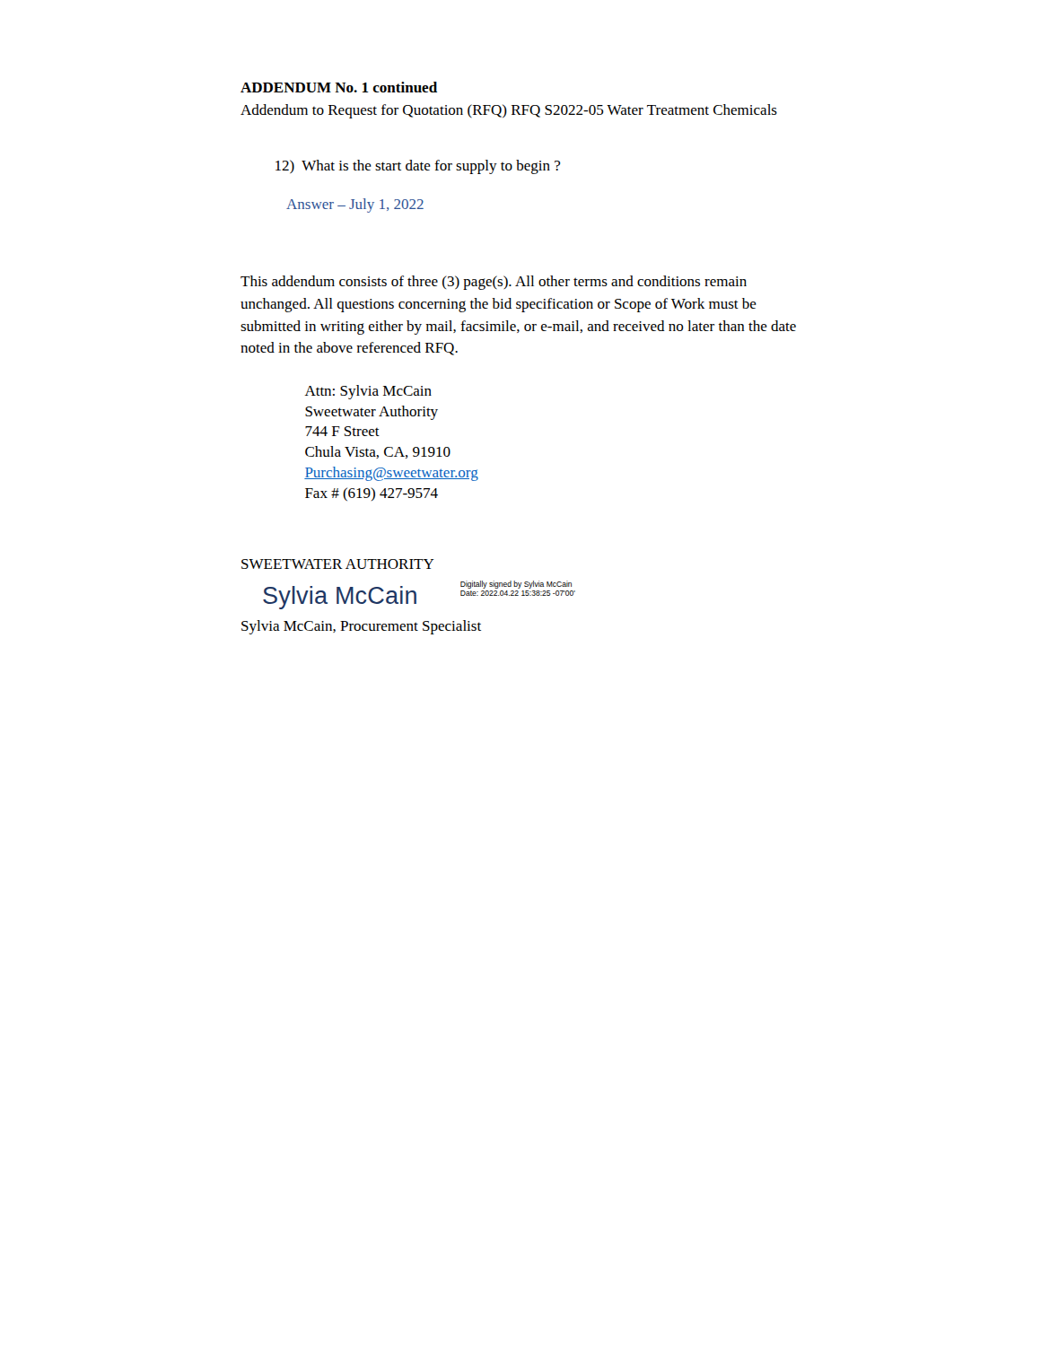ADDENDUM No. 1 continued
Addendum to Request for Quotation (RFQ) RFQ S2022-05 Water Treatment Chemicals
12) What is the start date for supply to begin ?
Answer – July 1, 2022
This addendum consists of three (3) page(s). All other terms and conditions remain unchanged. All questions concerning the bid specification or Scope of Work must be submitted in writing either by mail, facsimile, or e-mail, and received no later than the date noted in the above referenced RFQ.
Attn: Sylvia McCain
Sweetwater Authority
744 F Street
Chula Vista, CA, 91910
Purchasing@sweetwater.org
Fax # (619) 427-9574
SWEETWATER AUTHORITY
Sylvia McCain Digitally signed by Sylvia McCain
Date: 2022.04.22 15:38:25 -07'00'
Sylvia McCain, Procurement Specialist